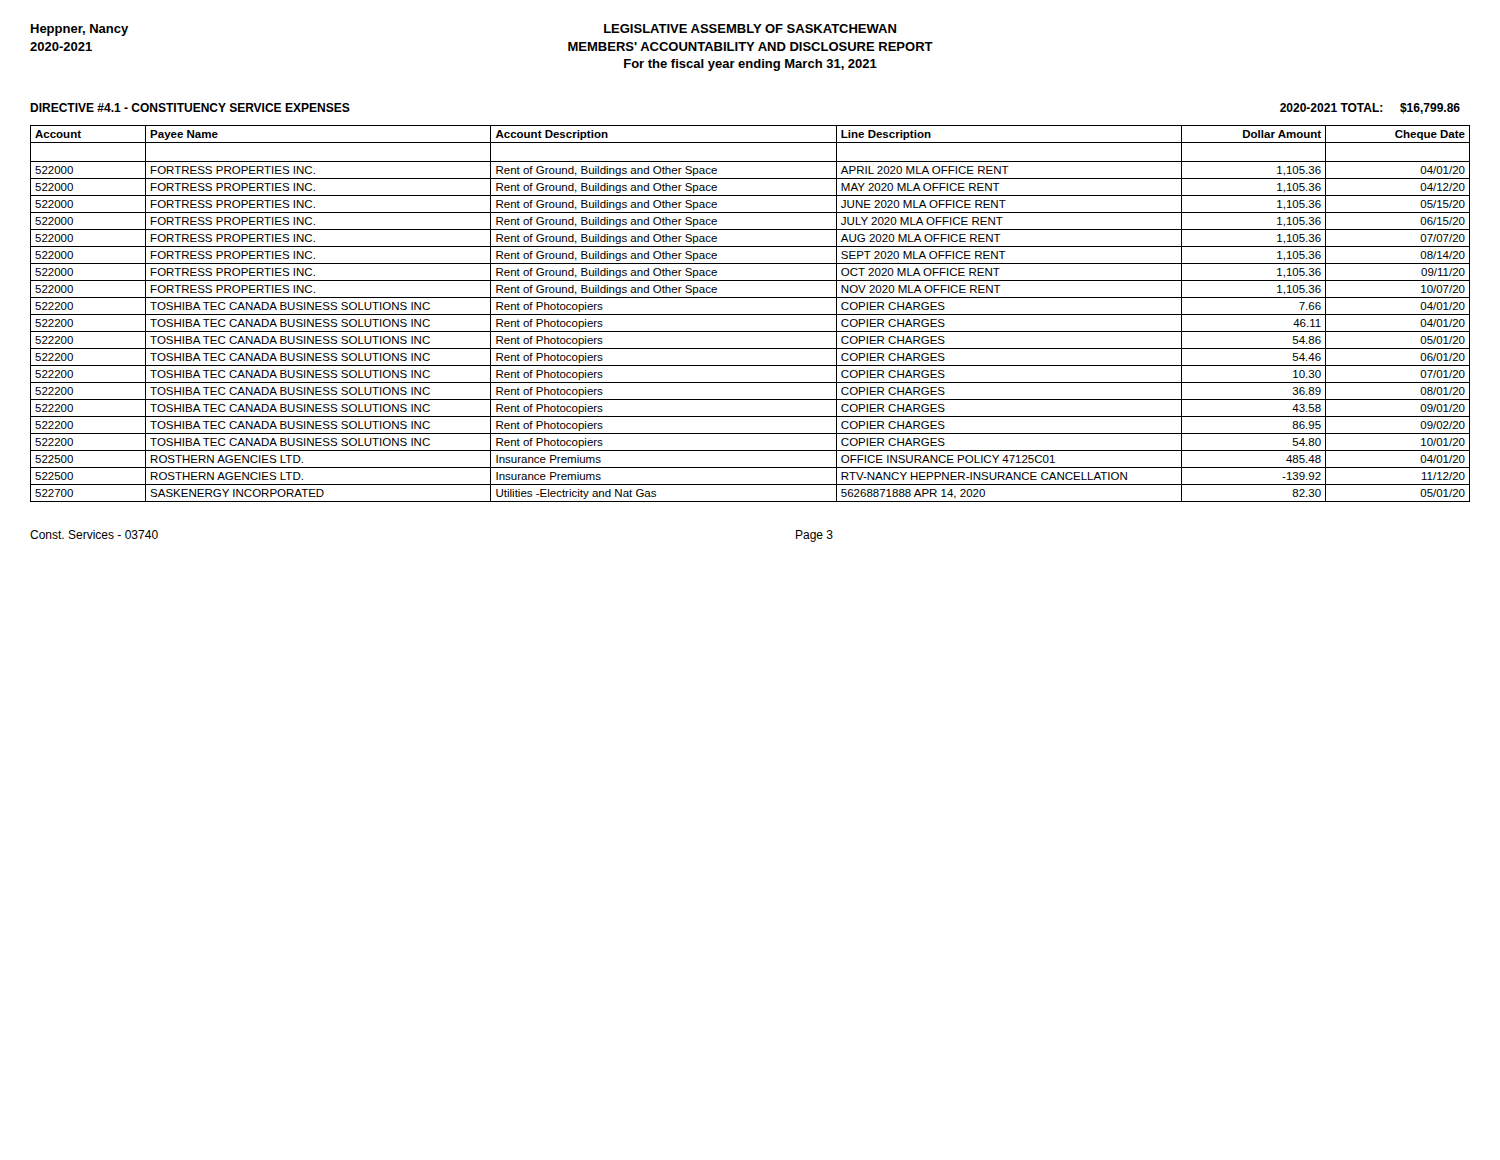Heppner, Nancy
2020-2021
LEGISLATIVE ASSEMBLY OF SASKATCHEWAN
MEMBERS' ACCOUNTABILITY AND DISCLOSURE REPORT
For the fiscal year ending March 31, 2021
DIRECTIVE #4.1 - CONSTITUENCY SERVICE EXPENSES 2020-2021 TOTAL: $16,799.86
| Account | Payee Name | Account Description | Line Description | Dollar Amount | Cheque Date |
| --- | --- | --- | --- | --- | --- |
| 522000 | FORTRESS PROPERTIES INC. | Rent of Ground, Buildings and Other Space | APRIL 2020 MLA OFFICE RENT | 1,105.36 | 04/01/20 |
| 522000 | FORTRESS PROPERTIES INC. | Rent of Ground, Buildings and Other Space | MAY 2020 MLA OFFICE RENT | 1,105.36 | 04/12/20 |
| 522000 | FORTRESS PROPERTIES INC. | Rent of Ground, Buildings and Other Space | JUNE 2020 MLA OFFICE RENT | 1,105.36 | 05/15/20 |
| 522000 | FORTRESS PROPERTIES INC. | Rent of Ground, Buildings and Other Space | JULY 2020 MLA OFFICE RENT | 1,105.36 | 06/15/20 |
| 522000 | FORTRESS PROPERTIES INC. | Rent of Ground, Buildings and Other Space | AUG 2020 MLA OFFICE RENT | 1,105.36 | 07/07/20 |
| 522000 | FORTRESS PROPERTIES INC. | Rent of Ground, Buildings and Other Space | SEPT 2020 MLA OFFICE RENT | 1,105.36 | 08/14/20 |
| 522000 | FORTRESS PROPERTIES INC. | Rent of Ground, Buildings and Other Space | OCT 2020 MLA OFFICE RENT | 1,105.36 | 09/11/20 |
| 522000 | FORTRESS PROPERTIES INC. | Rent of Ground, Buildings and Other Space | NOV 2020 MLA OFFICE RENT | 1,105.36 | 10/07/20 |
| 522200 | TOSHIBA TEC CANADA BUSINESS SOLUTIONS INC | Rent of Photocopiers | COPIER CHARGES | 7.66 | 04/01/20 |
| 522200 | TOSHIBA TEC CANADA BUSINESS SOLUTIONS INC | Rent of Photocopiers | COPIER CHARGES | 46.11 | 04/01/20 |
| 522200 | TOSHIBA TEC CANADA BUSINESS SOLUTIONS INC | Rent of Photocopiers | COPIER CHARGES | 54.86 | 05/01/20 |
| 522200 | TOSHIBA TEC CANADA BUSINESS SOLUTIONS INC | Rent of Photocopiers | COPIER CHARGES | 54.46 | 06/01/20 |
| 522200 | TOSHIBA TEC CANADA BUSINESS SOLUTIONS INC | Rent of Photocopiers | COPIER CHARGES | 10.30 | 07/01/20 |
| 522200 | TOSHIBA TEC CANADA BUSINESS SOLUTIONS INC | Rent of Photocopiers | COPIER CHARGES | 36.89 | 08/01/20 |
| 522200 | TOSHIBA TEC CANADA BUSINESS SOLUTIONS INC | Rent of Photocopiers | COPIER CHARGES | 43.58 | 09/01/20 |
| 522200 | TOSHIBA TEC CANADA BUSINESS SOLUTIONS INC | Rent of Photocopiers | COPIER CHARGES | 86.95 | 09/02/20 |
| 522200 | TOSHIBA TEC CANADA BUSINESS SOLUTIONS INC | Rent of Photocopiers | COPIER CHARGES | 54.80 | 10/01/20 |
| 522500 | ROSTHERN AGENCIES LTD. | Insurance Premiums | OFFICE INSURANCE POLICY 47125C01 | 485.48 | 04/01/20 |
| 522500 | ROSTHERN AGENCIES LTD. | Insurance Premiums | RTV-NANCY HEPPNER-INSURANCE CANCELLATION | -139.92 | 11/12/20 |
| 522700 | SASKENERGY INCORPORATED | Utilities -Electricity and Nat Gas | 56268871888 APR 14, 2020 | 82.30 | 05/01/20 |
Const. Services - 03740
Page 3